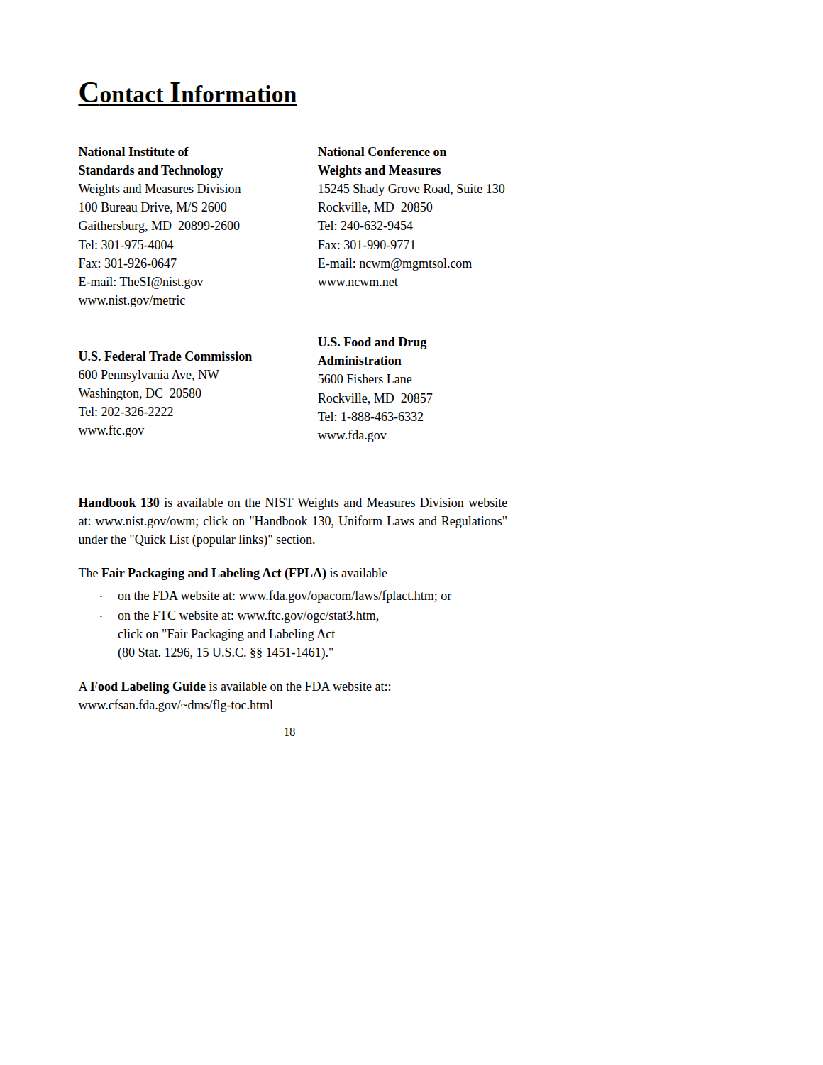Contact Information
National Institute of
Standards and Technology
Weights and Measures Division
100 Bureau Drive, M/S 2600
Gaithersburg, MD 20899-2600
Tel: 301-975-4004
Fax: 301-926-0647
E-mail: TheSI@nist.gov
www.nist.gov/metric
U.S. Federal Trade Commission
600 Pennsylvania Ave, NW
Washington, DC 20580
Tel: 202-326-2222
www.ftc.gov
National Conference on
Weights and Measures
15245 Shady Grove Road, Suite 130
Rockville, MD 20850
Tel: 240-632-9454
Fax: 301-990-9771
E-mail: ncwm@mgmtsol.com
www.ncwm.net
U.S. Food and Drug Administration
5600 Fishers Lane
Rockville, MD 20857
Tel: 1-888-463-6332
www.fda.gov
Handbook 130 is available on the NIST Weights and Measures Division website at: www.nist.gov/owm; click on "Handbook 130, Uniform Laws and Regulations" under the "Quick List (popular links)" section.
The Fair Packaging and Labeling Act (FPLA) is available
on the FDA website at: www.fda.gov/opacom/laws/fplact.htm; or
on the FTC website at: www.ftc.gov/ogc/stat3.htm, click on "Fair Packaging and Labeling Act (80 Stat. 1296, 15 U.S.C. §§ 1451-1461)."
A Food Labeling Guide is available on the FDA website at::
www.cfsan.fda.gov/~dms/flg-toc.html
18